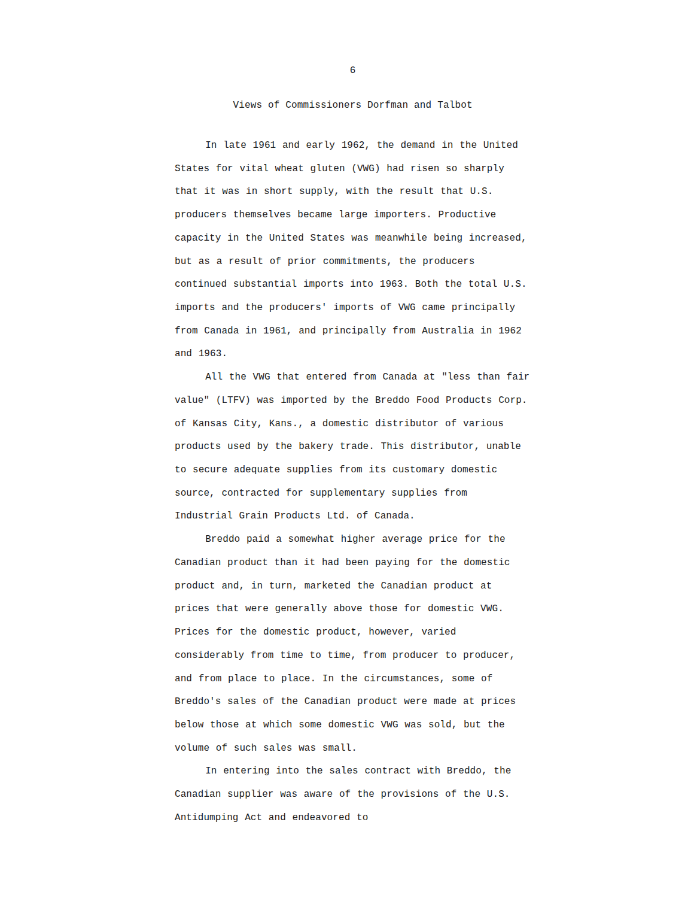6
Views of Commissioners Dorfman and Talbot
In late 1961 and early 1962, the demand in the United States for vital wheat gluten (VWG) had risen so sharply that it was in short supply, with the result that U.S. producers themselves became large importers. Productive capacity in the United States was meanwhile being increased, but as a result of prior commitments, the producers continued substantial imports into 1963. Both the total U.S. imports and the producers' imports of VWG came principally from Canada in 1961, and principally from Australia in 1962 and 1963.
All the VWG that entered from Canada at "less than fair value" (LTFV) was imported by the Breddo Food Products Corp. of Kansas City, Kans., a domestic distributor of various products used by the bakery trade. This distributor, unable to secure adequate supplies from its customary domestic source, contracted for supplementary supplies from Industrial Grain Products Ltd. of Canada.
Breddo paid a somewhat higher average price for the Canadian product than it had been paying for the domestic product and, in turn, marketed the Canadian product at prices that were generally above those for domestic VWG. Prices for the domestic product, however, varied considerably from time to time, from producer to producer, and from place to place. In the circumstances, some of Breddo's sales of the Canadian product were made at prices below those at which some domestic VWG was sold, but the volume of such sales was small.
In entering into the sales contract with Breddo, the Canadian supplier was aware of the provisions of the U.S. Antidumping Act and endeavored to